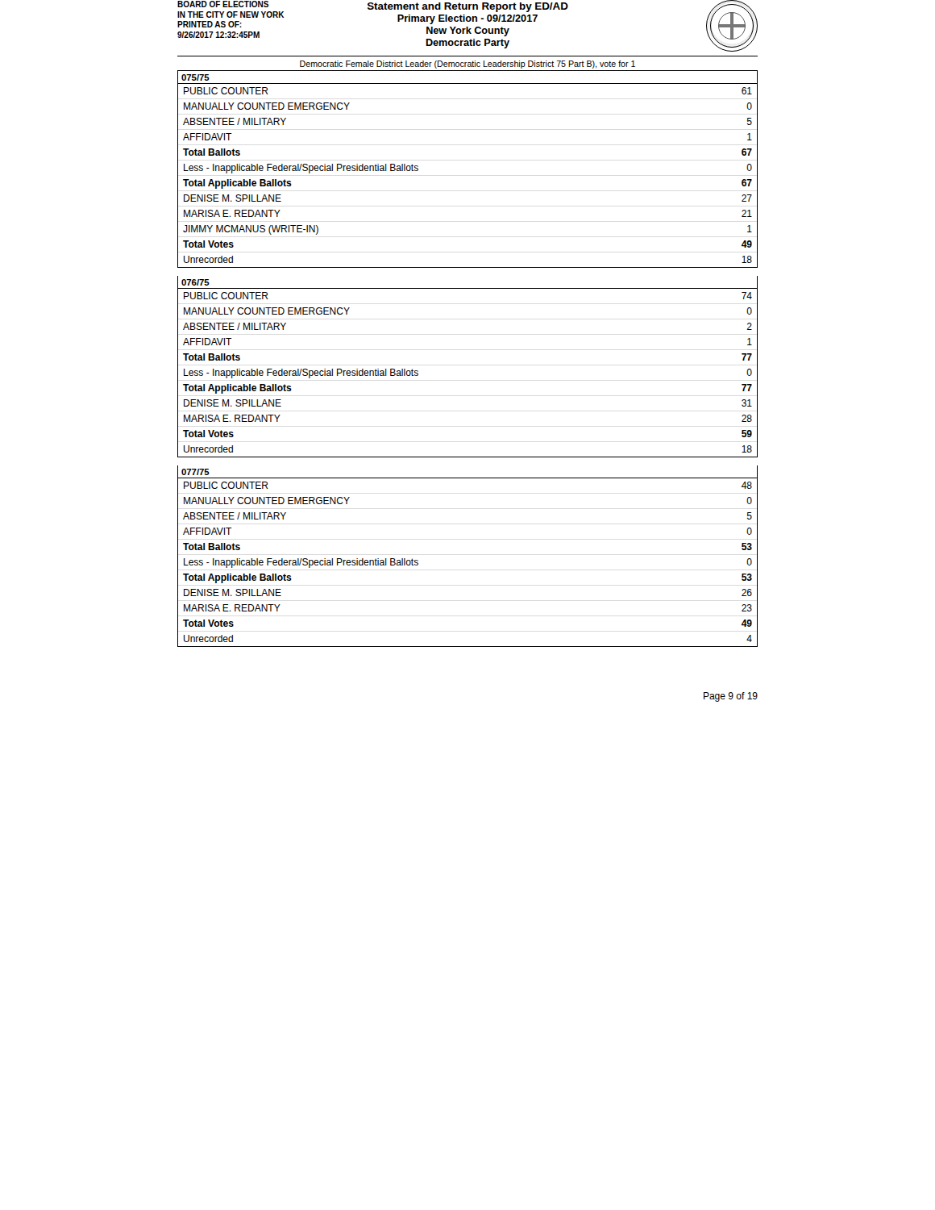BOARD OF ELECTIONS
IN THE CITY OF NEW YORK
PRINTED AS OF:
9/26/2017 12:32:45PM
Statement and Return Report by ED/AD
Primary Election - 09/12/2017
New York County
Democratic Party
Democratic Female District Leader (Democratic Leadership District 75 Part B), vote for 1
075/75
| PUBLIC COUNTER | 61 |
| MANUALLY COUNTED EMERGENCY | 0 |
| ABSENTEE / MILITARY | 5 |
| AFFIDAVIT | 1 |
| Total Ballots | 67 |
| Less - Inapplicable Federal/Special Presidential Ballots | 0 |
| Total Applicable Ballots | 67 |
| DENISE M. SPILLANE | 27 |
| MARISA E. REDANTY | 21 |
| JIMMY MCMANUS (WRITE-IN) | 1 |
| Total Votes | 49 |
| Unrecorded | 18 |
076/75
| PUBLIC COUNTER | 74 |
| MANUALLY COUNTED EMERGENCY | 0 |
| ABSENTEE / MILITARY | 2 |
| AFFIDAVIT | 1 |
| Total Ballots | 77 |
| Less - Inapplicable Federal/Special Presidential Ballots | 0 |
| Total Applicable Ballots | 77 |
| DENISE M. SPILLANE | 31 |
| MARISA E. REDANTY | 28 |
| Total Votes | 59 |
| Unrecorded | 18 |
077/75
| PUBLIC COUNTER | 48 |
| MANUALLY COUNTED EMERGENCY | 0 |
| ABSENTEE / MILITARY | 5 |
| AFFIDAVIT | 0 |
| Total Ballots | 53 |
| Less - Inapplicable Federal/Special Presidential Ballots | 0 |
| Total Applicable Ballots | 53 |
| DENISE M. SPILLANE | 26 |
| MARISA E. REDANTY | 23 |
| Total Votes | 49 |
| Unrecorded | 4 |
Page 9 of 19